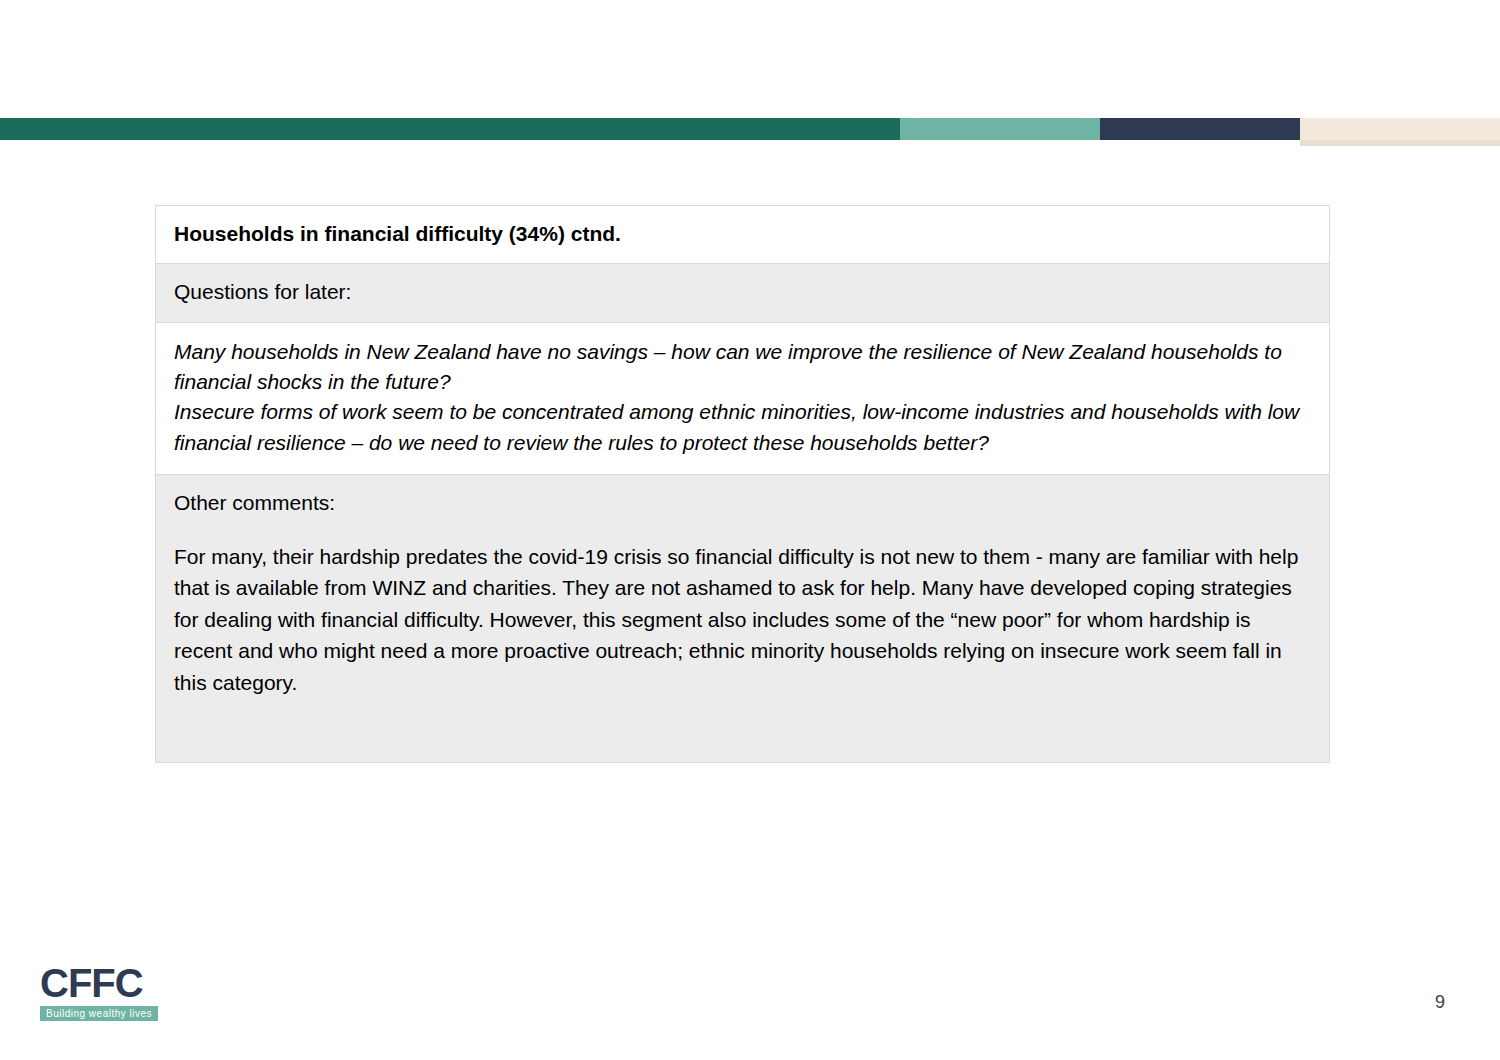Households in financial difficulty (34%) ctnd.
Questions for later:
Many households in New Zealand have no savings – how can we improve the resilience of New Zealand households to financial shocks in the future?
Insecure forms of work seem to be concentrated among ethnic minorities, low-income industries and households with low financial resilience – do we need to review the rules to protect these households better?
Other comments:
For many, their hardship predates the covid-19 crisis so financial difficulty is not new to them - many are familiar with help that is available from WINZ and charities. They are not ashamed to ask for help. Many have developed coping strategies for dealing with financial difficulty. However, this segment also includes some of the “new poor” for whom hardship is recent and who might need a more proactive outreach; ethnic minority households relying on insecure work seem fall in this category.
CFFC
Building wealthy lives
9